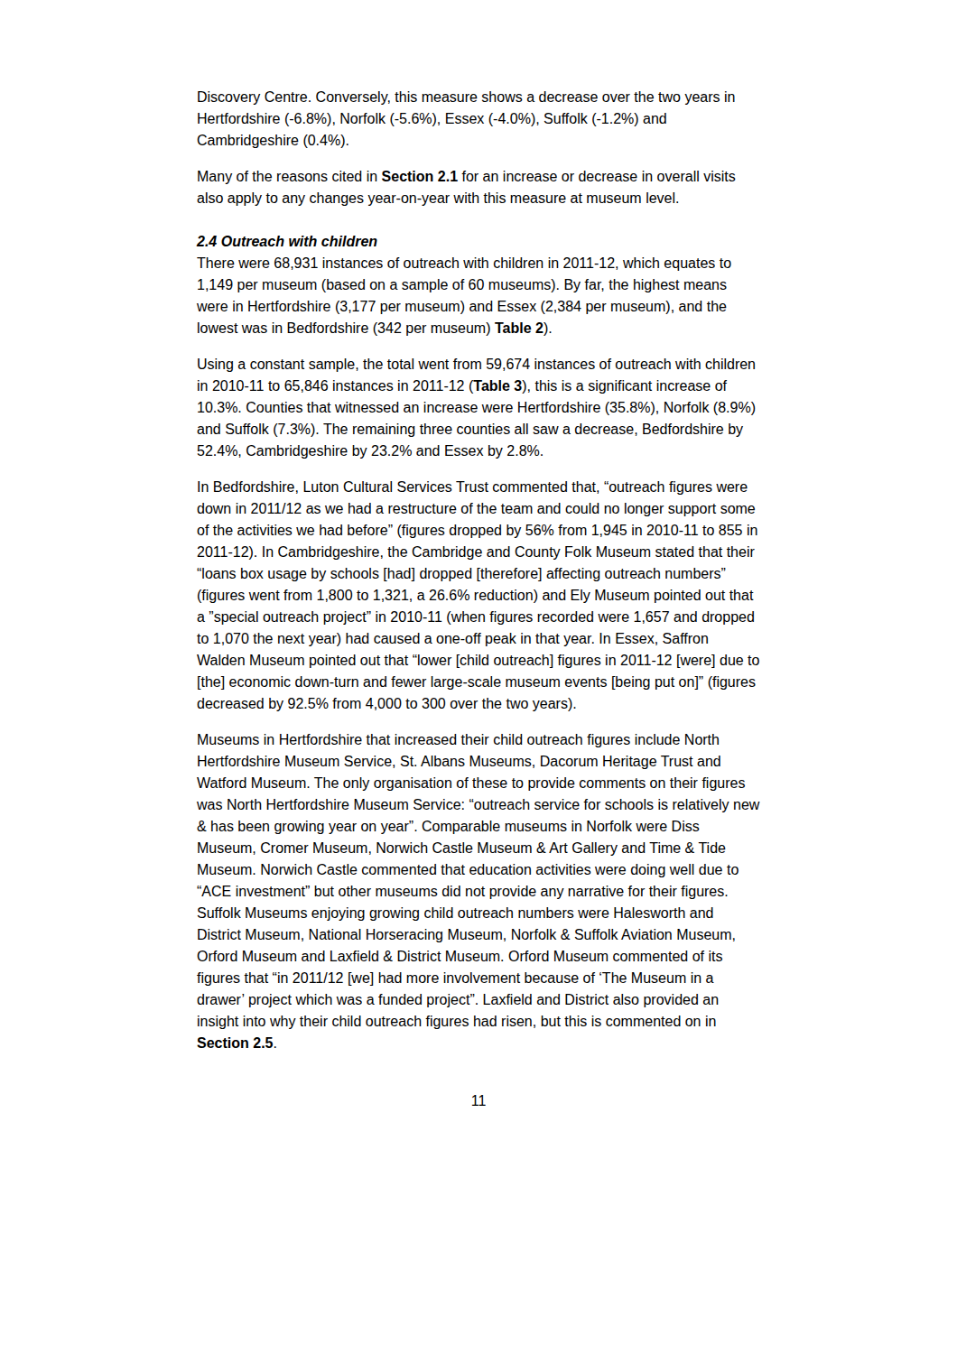Discovery Centre. Conversely, this measure shows a decrease over the two years in Hertfordshire (-6.8%), Norfolk (-5.6%), Essex (-4.0%), Suffolk (-1.2%) and Cambridgeshire (0.4%).
Many of the reasons cited in Section 2.1 for an increase or decrease in overall visits also apply to any changes year-on-year with this measure at museum level.
2.4 Outreach with children
There were 68,931 instances of outreach with children in 2011-12, which equates to 1,149 per museum (based on a sample of 60 museums). By far, the highest means were in Hertfordshire (3,177 per museum) and Essex (2,384 per museum), and the lowest was in Bedfordshire (342 per museum) Table 2).
Using a constant sample, the total went from 59,674 instances of outreach with children in 2010-11 to 65,846 instances in 2011-12 (Table 3), this is a significant increase of 10.3%. Counties that witnessed an increase were Hertfordshire (35.8%), Norfolk (8.9%) and Suffolk (7.3%). The remaining three counties all saw a decrease, Bedfordshire by 52.4%, Cambridgeshire by 23.2% and Essex by 2.8%.
In Bedfordshire, Luton Cultural Services Trust commented that, “outreach figures were down in 2011/12 as we had a restructure of the team and could no longer support some of the activities we had before” (figures dropped by 56% from 1,945 in 2010-11 to 855 in 2011-12). In Cambridgeshire, the Cambridge and County Folk Museum stated that their “loans box usage by schools [had] dropped [therefore] affecting outreach numbers” (figures went from 1,800 to 1,321, a 26.6% reduction) and Ely Museum pointed out that a ”special outreach project” in 2010-11 (when figures recorded were 1,657 and dropped to 1,070 the next year) had caused a one-off peak in that year. In Essex, Saffron Walden Museum pointed out that “lower [child outreach] figures in 2011-12 [were] due to [the] economic down-turn and fewer large-scale museum events [being put on]” (figures decreased by 92.5% from 4,000 to 300 over the two years).
Museums in Hertfordshire that increased their child outreach figures include North Hertfordshire Museum Service, St. Albans Museums, Dacorum Heritage Trust and Watford Museum. The only organisation of these to provide comments on their figures was North Hertfordshire Museum Service: “outreach service for schools is relatively new & has been growing year on year”. Comparable museums in Norfolk were Diss Museum, Cromer Museum, Norwich Castle Museum & Art Gallery and Time & Tide Museum. Norwich Castle commented that education activities were doing well due to “ACE investment” but other museums did not provide any narrative for their figures. Suffolk Museums enjoying growing child outreach numbers were Halesworth and District Museum, National Horseracing Museum, Norfolk & Suffolk Aviation Museum, Orford Museum and Laxfield & District Museum. Orford Museum commented of its figures that “in 2011/12 [we] had more involvement because of ‘The Museum in a drawer’ project which was a funded project”. Laxfield and District also provided an insight into why their child outreach figures had risen, but this is commented on in Section 2.5.
11